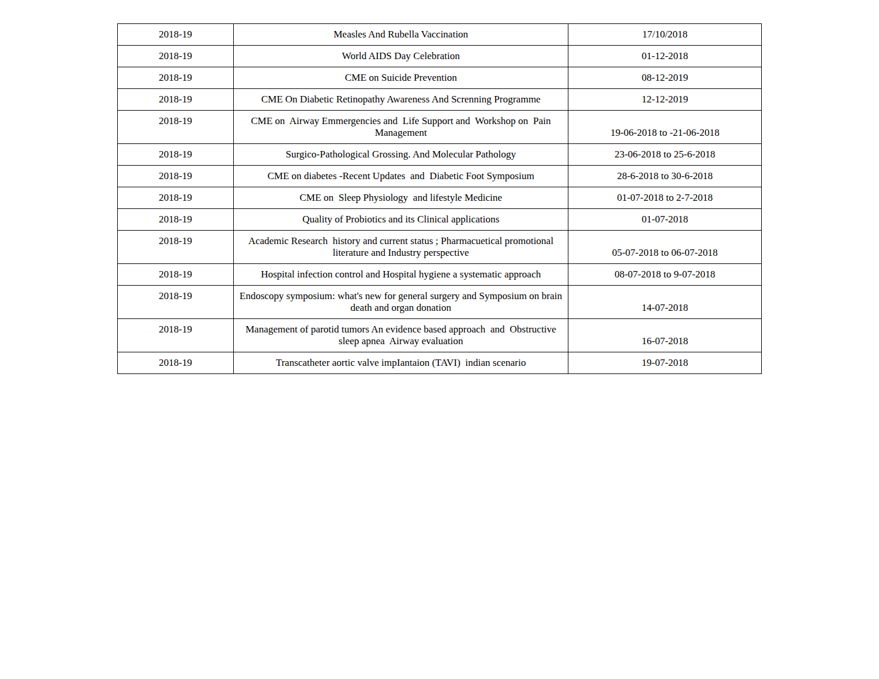| 2018-19 | Measles And Rubella Vaccination | 17/10/2018 |
| 2018-19 | World AIDS Day Celebration | 01-12-2018 |
| 2018-19 | CME on Suicide Prevention | 08-12-2019 |
| 2018-19 | CME On Diabetic Retinopathy Awareness And Screnning Programme | 12-12-2019 |
| 2018-19 | CME on Airway Emmergencies and Life Support and Workshop on Pain Management | 19-06-2018 to -21-06-2018 |
| 2018-19 | Surgico-Pathological Grossing. And Molecular Pathology | 23-06-2018 to 25-6-2018 |
| 2018-19 | CME on diabetes -Recent Updates and Diabetic Foot Symposium | 28-6-2018 to 30-6-2018 |
| 2018-19 | CME on Sleep Physiology and lifestyle Medicine | 01-07-2018 to 2-7-2018 |
| 2018-19 | Quality of Probiotics and its Clinical applications | 01-07-2018 |
| 2018-19 | Academic Research history and current status ; Pharmacuetical promotional literature and Industry perspective | 05-07-2018 to 06-07-2018 |
| 2018-19 | Hospital infection control and Hospital hygiene a systematic approach | 08-07-2018 to 9-07-2018 |
| 2018-19 | Endoscopy symposium: what's new for general surgery and Symposium on brain death and organ donation | 14-07-2018 |
| 2018-19 | Management of parotid tumors An evidence based approach and Obstructive sleep apnea Airway evaluation | 16-07-2018 |
| 2018-19 | Transcatheter aortic valve impIantaion (TAVI) indian scenario | 19-07-2018 |